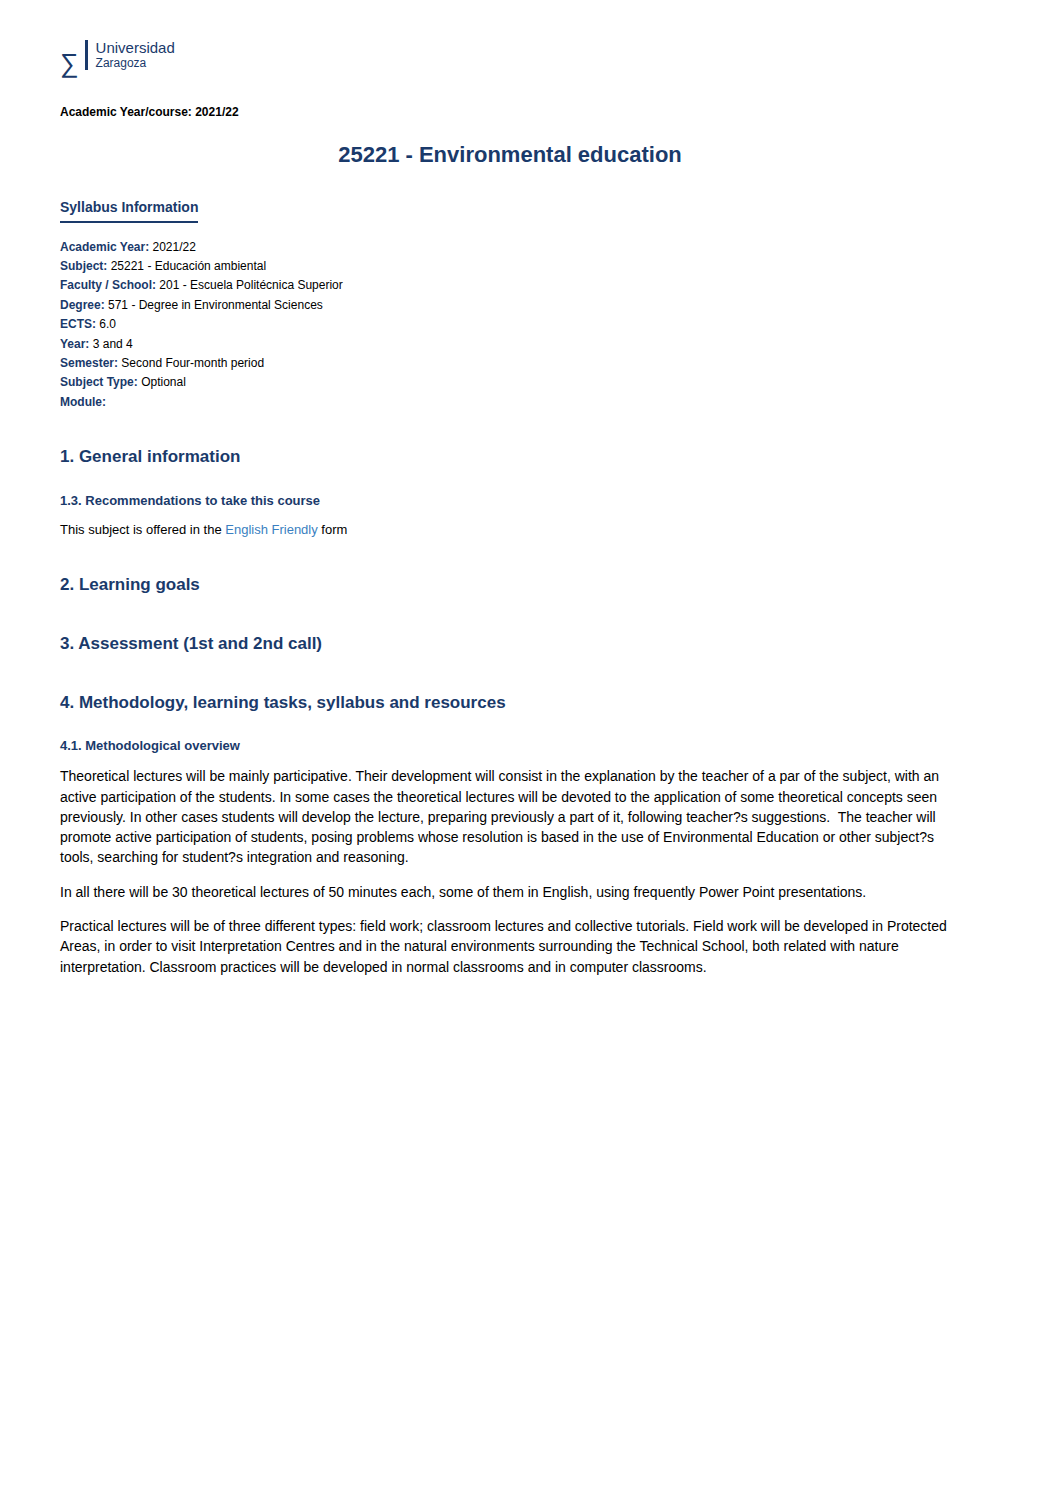∑Universidad Zaragoza
Academic Year/course: 2021/22
25221 - Environmental education
Syllabus Information
Academic Year: 2021/22
Subject: 25221 - Educación ambiental
Faculty / School: 201 - Escuela Politécnica Superior
Degree: 571 - Degree in Environmental Sciences
ECTS: 6.0
Year: 3 and 4
Semester: Second Four-month period
Subject Type: Optional
Module:
1. General information
1.3. Recommendations to take this course
This subject is offered in the English Friendly form
2. Learning goals
3. Assessment (1st and 2nd call)
4. Methodology, learning tasks, syllabus and resources
4.1. Methodological overview
Theoretical lectures will be mainly participative. Their development will consist in the explanation by the teacher of a par of the subject, with an active participation of the students. In some cases the theoretical lectures will be devoted to the application of some theoretical concepts seen previously. In other cases students will develop the lecture, preparing previously a part of it, following teacher?s suggestions. The teacher will promote active participation of students, posing problems whose resolution is based in the use of Environmental Education or other subject?s tools, searching for student?s integration and reasoning.
In all there will be 30 theoretical lectures of 50 minutes each, some of them in English, using frequently Power Point presentations.
Practical lectures will be of three different types: field work; classroom lectures and collective tutorials. Field work will be developed in Protected Areas, in order to visit Interpretation Centres and in the natural environments surrounding the Technical School, both related with nature interpretation. Classroom practices will be developed in normal classrooms and in computer classrooms.